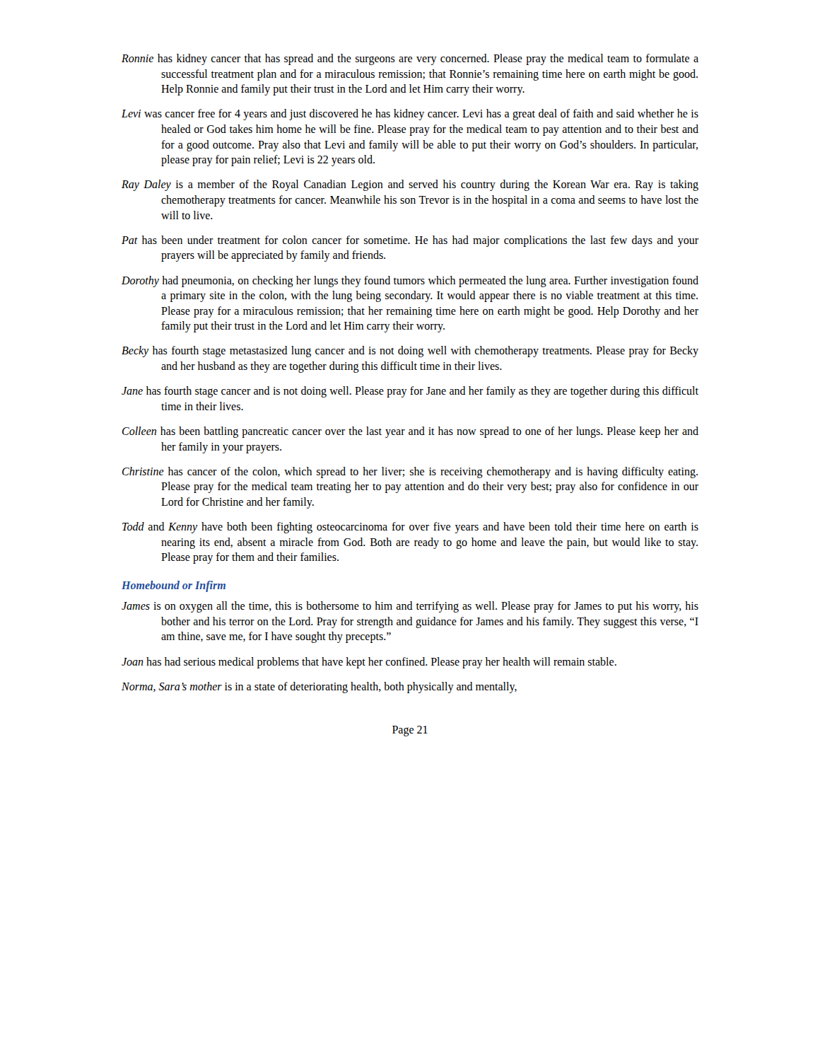Ronnie has kidney cancer that has spread and the surgeons are very concerned. Please pray the medical team to formulate a successful treatment plan and for a miraculous remission; that Ronnie’s remaining time here on earth might be good. Help Ronnie and family put their trust in the Lord and let Him carry their worry.
Levi was cancer free for 4 years and just discovered he has kidney cancer. Levi has a great deal of faith and said whether he is healed or God takes him home he will be fine. Please pray for the medical team to pay attention and to their best and for a good outcome. Pray also that Levi and family will be able to put their worry on God’s shoulders. In particular, please pray for pain relief; Levi is 22 years old.
Ray Daley is a member of the Royal Canadian Legion and served his country during the Korean War era. Ray is taking chemotherapy treatments for cancer. Meanwhile his son Trevor is in the hospital in a coma and seems to have lost the will to live.
Pat has been under treatment for colon cancer for sometime. He has had major complications the last few days and your prayers will be appreciated by family and friends.
Dorothy had pneumonia, on checking her lungs they found tumors which permeated the lung area. Further investigation found a primary site in the colon, with the lung being secondary. It would appear there is no viable treatment at this time. Please pray for a miraculous remission; that her remaining time here on earth might be good. Help Dorothy and her family put their trust in the Lord and let Him carry their worry.
Becky has fourth stage metastasized lung cancer and is not doing well with chemotherapy treatments. Please pray for Becky and her husband as they are together during this difficult time in their lives.
Jane has fourth stage cancer and is not doing well. Please pray for Jane and her family as they are together during this difficult time in their lives.
Colleen has been battling pancreatic cancer over the last year and it has now spread to one of her lungs. Please keep her and her family in your prayers.
Christine has cancer of the colon, which spread to her liver; she is receiving chemotherapy and is having difficulty eating. Please pray for the medical team treating her to pay attention and do their very best; pray also for confidence in our Lord for Christine and her family.
Todd and Kenny have both been fighting osteocarcinoma for over five years and have been told their time here on earth is nearing its end, absent a miracle from God. Both are ready to go home and leave the pain, but would like to stay. Please pray for them and their families.
Homebound or Infirm
James is on oxygen all the time, this is bothersome to him and terrifying as well. Please pray for James to put his worry, his bother and his terror on the Lord. Pray for strength and guidance for James and his family. They suggest this verse, “I am thine, save me, for I have sought thy precepts.”
Joan has had serious medical problems that have kept her confined. Please pray her health will remain stable.
Norma, Sara’s mother is in a state of deteriorating health, both physically and mentally,
Page 21